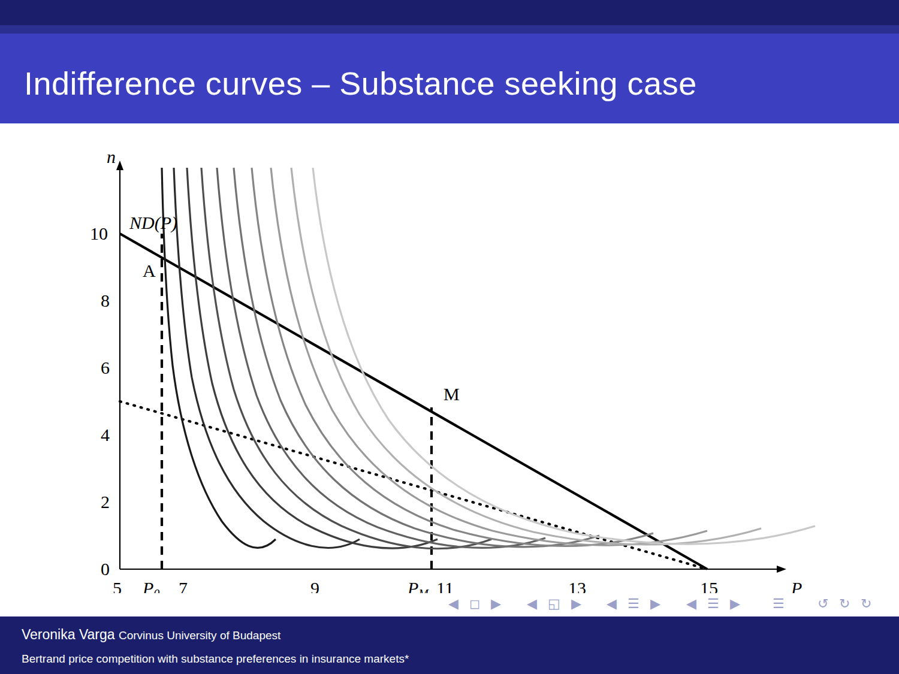Indifference curves – Substance seeking case
n P 0 2 4 6 8 10 5 7 9 11 13 15 P0 PM A M ND(P)
◀ ◻ ▶ ◀ ◱ ▶ ◀ ☰ ▶ ◀ ☰ ▶ ☰ ↺ ↻ ↻
Veronika Varga Corvinus University of Budapest
Bertrand price competition with substance preferences in insurance markets*